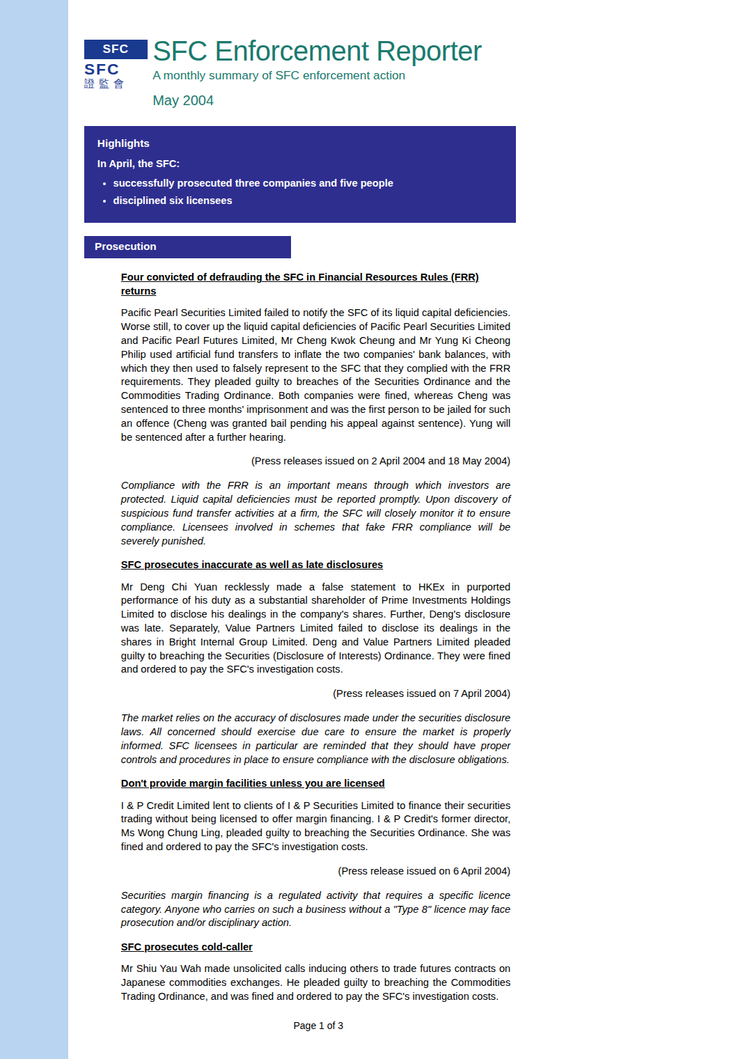SFC
SFC
證 監 會
SFC Enforcement Reporter
A monthly summary of SFC enforcement action
May 2004
Highlights
In April, the SFC:
successfully prosecuted three companies and five people
disciplined six licensees
Prosecution
Four convicted of defrauding the SFC in Financial Resources Rules (FRR) returns
Pacific Pearl Securities Limited failed to notify the SFC of its liquid capital deficiencies. Worse still, to cover up the liquid capital deficiencies of Pacific Pearl Securities Limited and Pacific Pearl Futures Limited, Mr Cheng Kwok Cheung and Mr Yung Ki Cheong Philip used artificial fund transfers to inflate the two companies' bank balances, with which they then used to falsely represent to the SFC that they complied with the FRR requirements. They pleaded guilty to breaches of the Securities Ordinance and the Commodities Trading Ordinance. Both companies were fined, whereas Cheng was sentenced to three months' imprisonment and was the first person to be jailed for such an offence (Cheng was granted bail pending his appeal against sentence). Yung will be sentenced after a further hearing.
(Press releases issued on 2 April 2004 and 18 May 2004)
Compliance with the FRR is an important means through which investors are protected. Liquid capital deficiencies must be reported promptly. Upon discovery of suspicious fund transfer activities at a firm, the SFC will closely monitor it to ensure compliance. Licensees involved in schemes that fake FRR compliance will be severely punished.
SFC prosecutes inaccurate as well as late disclosures
Mr Deng Chi Yuan recklessly made a false statement to HKEx in purported performance of his duty as a substantial shareholder of Prime Investments Holdings Limited to disclose his dealings in the company's shares. Further, Deng's disclosure was late. Separately, Value Partners Limited failed to disclose its dealings in the shares in Bright Internal Group Limited. Deng and Value Partners Limited pleaded guilty to breaching the Securities (Disclosure of Interests) Ordinance. They were fined and ordered to pay the SFC's investigation costs.
(Press releases issued on 7 April 2004)
The market relies on the accuracy of disclosures made under the securities disclosure laws. All concerned should exercise due care to ensure the market is properly informed. SFC licensees in particular are reminded that they should have proper controls and procedures in place to ensure compliance with the disclosure obligations.
Don't provide margin facilities unless you are licensed
I & P Credit Limited lent to clients of I & P Securities Limited to finance their securities trading without being licensed to offer margin financing. I & P Credit's former director, Ms Wong Chung Ling, pleaded guilty to breaching the Securities Ordinance. She was fined and ordered to pay the SFC's investigation costs.
(Press release issued on 6 April 2004)
Securities margin financing is a regulated activity that requires a specific licence category. Anyone who carries on such a business without a "Type 8" licence may face prosecution and/or disciplinary action.
SFC prosecutes cold-caller
Mr Shiu Yau Wah made unsolicited calls inducing others to trade futures contracts on Japanese commodities exchanges. He pleaded guilty to breaching the Commodities Trading Ordinance, and was fined and ordered to pay the SFC's investigation costs.
Page 1 of 3